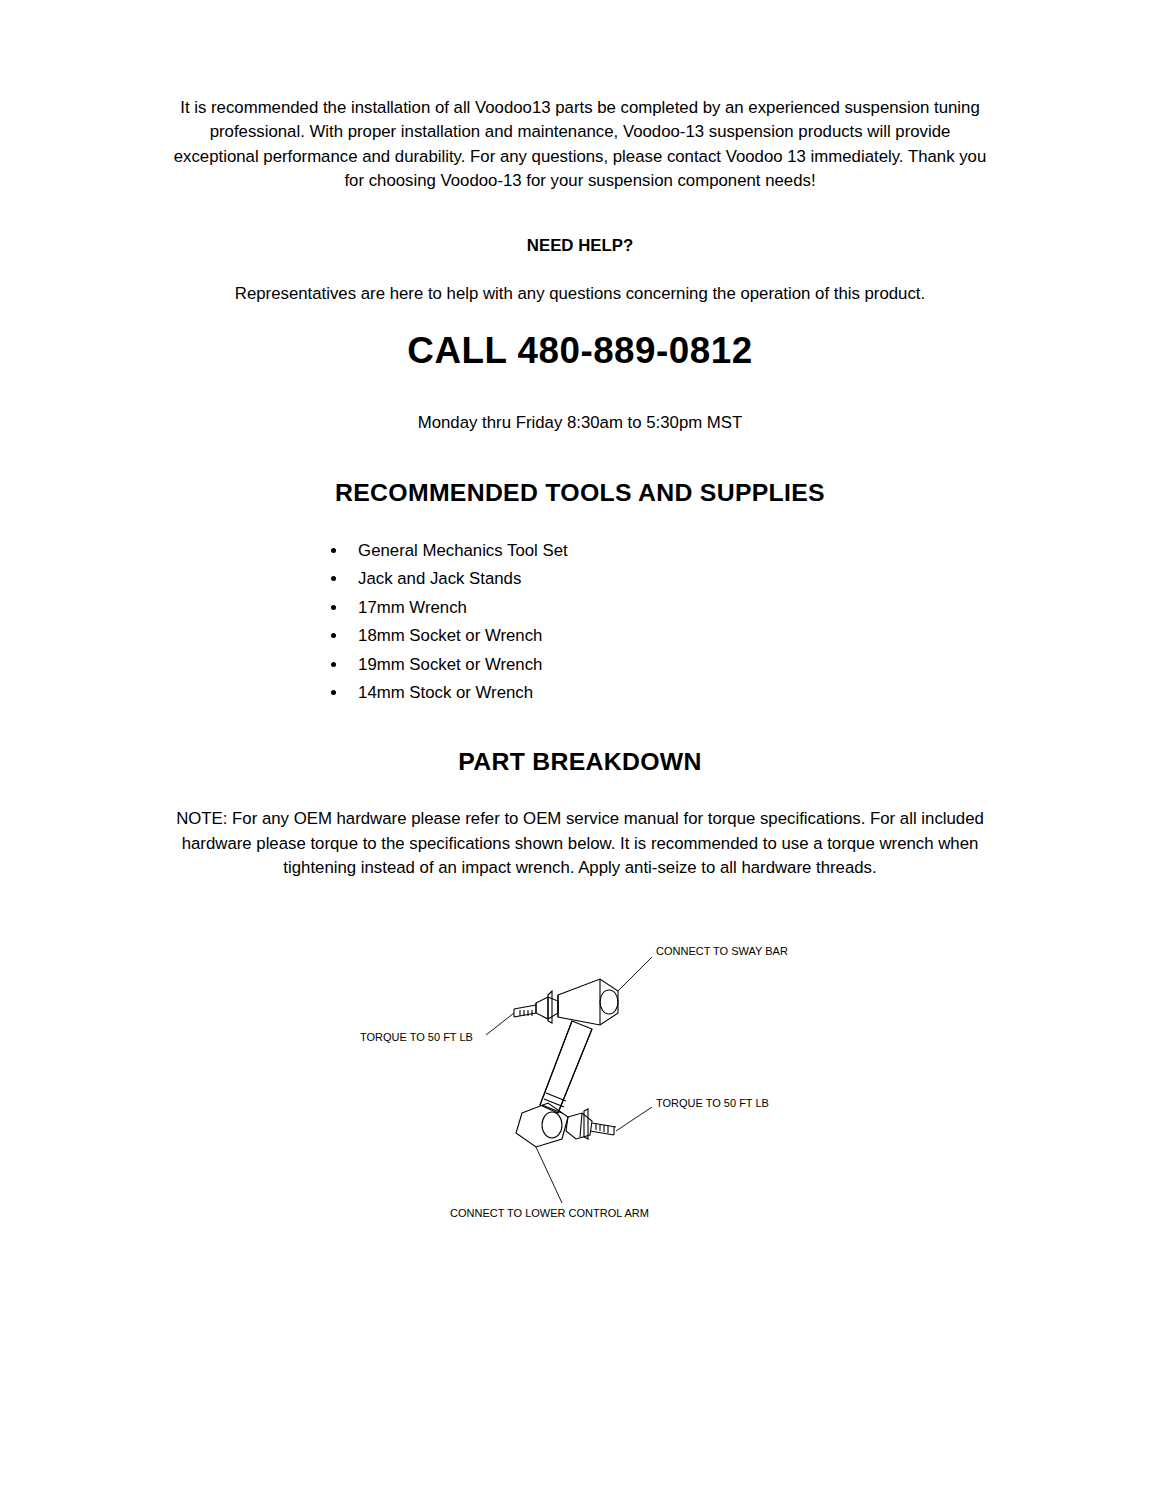It is recommended the installation of all Voodoo13 parts be completed by an experienced suspension tuning professional. With proper installation and maintenance, Voodoo-13 suspension products will provide exceptional performance and durability. For any questions, please contact Voodoo 13 immediately. Thank you for choosing Voodoo-13 for your suspension component needs!
NEED HELP?
Representatives are here to help with any questions concerning the operation of this product.
CALL 480-889-0812
Monday thru Friday 8:30am to 5:30pm MST
RECOMMENDED TOOLS AND SUPPLIES
General Mechanics Tool Set
Jack and Jack Stands
17mm Wrench
18mm Socket or Wrench
19mm Socket or Wrench
14mm Stock or Wrench
PART BREAKDOWN
NOTE: For any OEM hardware please refer to OEM service manual for torque specifications. For all included hardware please torque to the specifications shown below. It is recommended to use a torque wrench when tightening instead of an impact wrench. Apply anti-seize to all hardware threads.
CONNECT TO SWAY BAR TORQUE TO 50 FT LB TORQUE TO 50 FT LB CONNECT TO LOWER CONTROL ARM